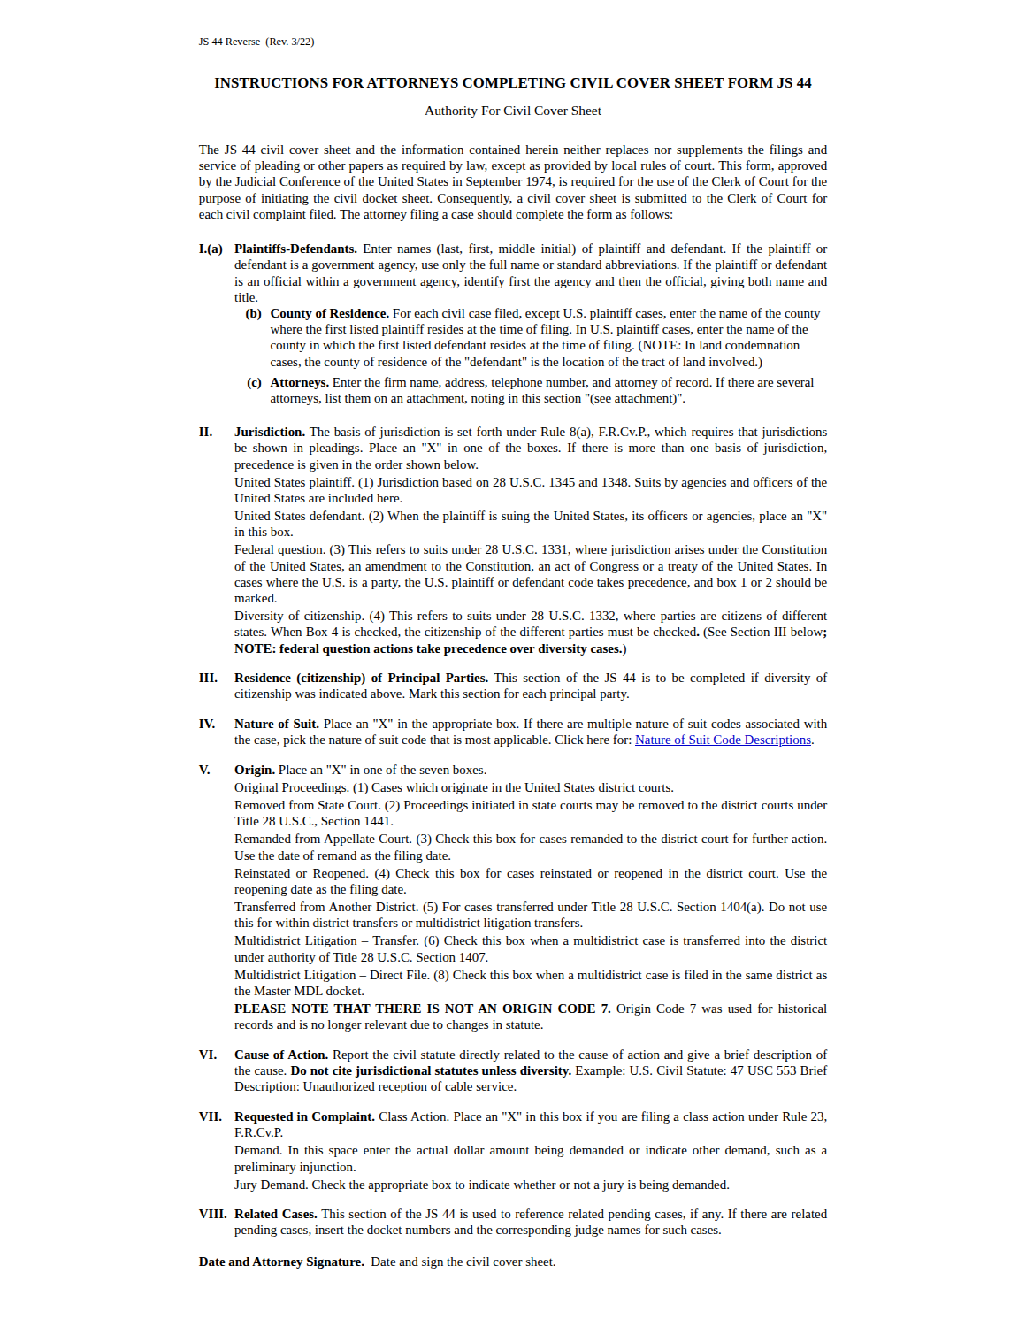JS 44 Reverse (Rev. 3/22)
INSTRUCTIONS FOR ATTORNEYS COMPLETING CIVIL COVER SHEET FORM JS 44
Authority For Civil Cover Sheet
The JS 44 civil cover sheet and the information contained herein neither replaces nor supplements the filings and service of pleading or other papers as required by law, except as provided by local rules of court. This form, approved by the Judicial Conference of the United States in September 1974, is required for the use of the Clerk of Court for the purpose of initiating the civil docket sheet. Consequently, a civil cover sheet is submitted to the Clerk of Court for each civil complaint filed. The attorney filing a case should complete the form as follows:
I.(a)
Plaintiffs-Defendants. Enter names (last, first, middle initial) of plaintiff and defendant. If the plaintiff or defendant is a government agency, use only the full name or standard abbreviations. If the plaintiff or defendant is an official within a government agency, identify first the agency and then the official, giving both name and title.
(b)
County of Residence. For each civil case filed, except U.S. plaintiff cases, enter the name of the county where the first listed plaintiff resides at the time of filing. In U.S. plaintiff cases, enter the name of the county in which the first listed defendant resides at the time of filing. (NOTE: In land condemnation cases, the county of residence of the "defendant" is the location of the tract of land involved.)
(c)
Attorneys. Enter the firm name, address, telephone number, and attorney of record. If there are several attorneys, list them on an attachment, noting in this section "(see attachment)".
II.
Jurisdiction. The basis of jurisdiction is set forth under Rule 8(a), F.R.Cv.P., which requires that jurisdictions be shown in pleadings. Place an "X" in one of the boxes. If there is more than one basis of jurisdiction, precedence is given in the order shown below.
United States plaintiff. (1) Jurisdiction based on 28 U.S.C. 1345 and 1348. Suits by agencies and officers of the United States are included here.
United States defendant. (2) When the plaintiff is suing the United States, its officers or agencies, place an "X" in this box.
Federal question. (3) This refers to suits under 28 U.S.C. 1331, where jurisdiction arises under the Constitution of the United States, an amendment to the Constitution, an act of Congress or a treaty of the United States. In cases where the U.S. is a party, the U.S. plaintiff or defendant code takes precedence, and box 1 or 2 should be marked.
Diversity of citizenship. (4) This refers to suits under 28 U.S.C. 1332, where parties are citizens of different states. When Box 4 is checked, the citizenship of the different parties must be checked. (See Section III below; NOTE: federal question actions take precedence over diversity cases.)
III.
Residence (citizenship) of Principal Parties. This section of the JS 44 is to be completed if diversity of citizenship was indicated above. Mark this section for each principal party.
IV.
Nature of Suit. Place an "X" in the appropriate box. If there are multiple nature of suit codes associated with the case, pick the nature of suit code that is most applicable. Click here for: Nature of Suit Code Descriptions.
V.
Origin. Place an "X" in one of the seven boxes.
Original Proceedings. (1) Cases which originate in the United States district courts.
Removed from State Court. (2) Proceedings initiated in state courts may be removed to the district courts under Title 28 U.S.C., Section 1441.
Remanded from Appellate Court. (3) Check this box for cases remanded to the district court for further action. Use the date of remand as the filing date.
Reinstated or Reopened. (4) Check this box for cases reinstated or reopened in the district court. Use the reopening date as the filing date.
Transferred from Another District. (5) For cases transferred under Title 28 U.S.C. Section 1404(a). Do not use this for within district transfers or multidistrict litigation transfers.
Multidistrict Litigation – Transfer. (6) Check this box when a multidistrict case is transferred into the district under authority of Title 28 U.S.C. Section 1407.
Multidistrict Litigation – Direct File. (8) Check this box when a multidistrict case is filed in the same district as the Master MDL docket.
PLEASE NOTE THAT THERE IS NOT AN ORIGIN CODE 7. Origin Code 7 was used for historical records and is no longer relevant due to changes in statute.
VI.
Cause of Action. Report the civil statute directly related to the cause of action and give a brief description of the cause. Do not cite jurisdictional statutes unless diversity. Example: U.S. Civil Statute: 47 USC 553 Brief Description: Unauthorized reception of cable service.
VII.
Requested in Complaint. Class Action. Place an "X" in this box if you are filing a class action under Rule 23, F.R.Cv.P.
Demand. In this space enter the actual dollar amount being demanded or indicate other demand, such as a preliminary injunction.
Jury Demand. Check the appropriate box to indicate whether or not a jury is being demanded.
VIII.
Related Cases. This section of the JS 44 is used to reference related pending cases, if any. If there are related pending cases, insert the docket numbers and the corresponding judge names for such cases.
Date and Attorney Signature. Date and sign the civil cover sheet.